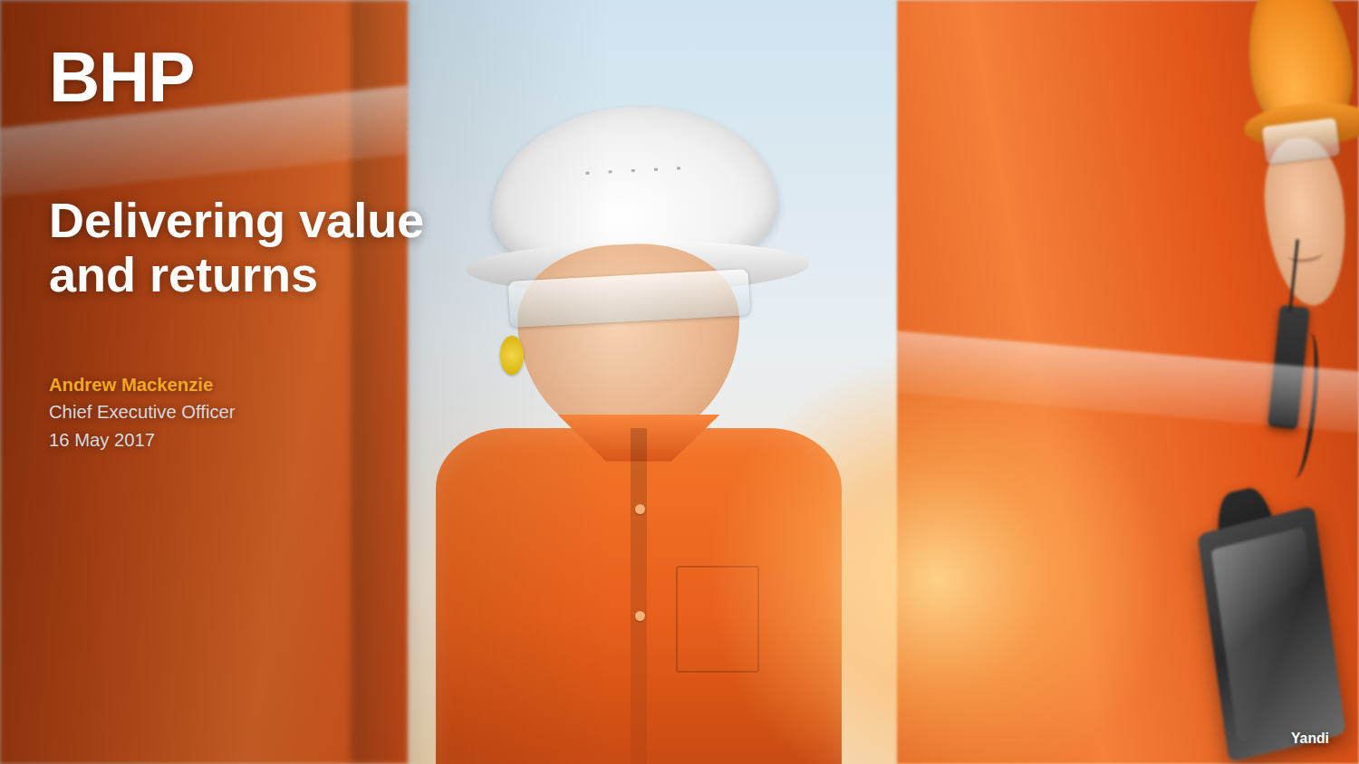BHP
Delivering value and returns
Andrew Mackenzie
Chief Executive Officer
16 May 2017
Yandi